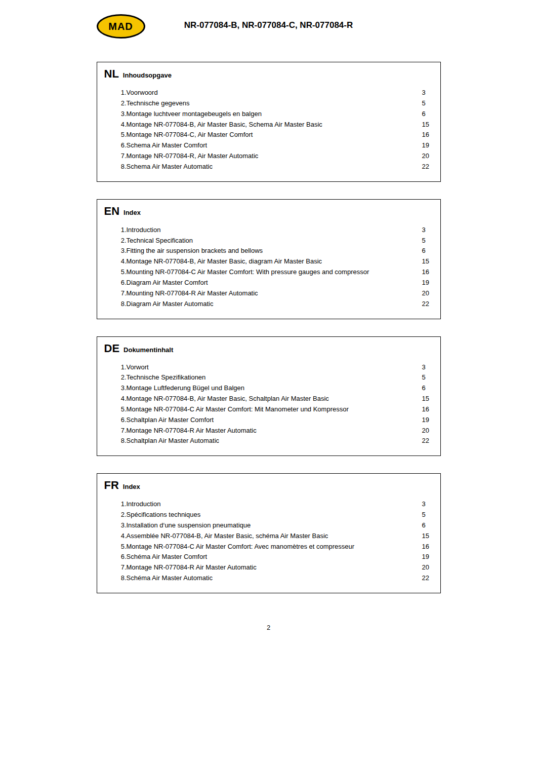MAD
NR-077084-B, NR-077084-C, NR-077084-R
NL Inhoudsopgave
| 1. | Voorwoord | 3 |
| 2. | Technische gegevens | 5 |
| 3. | Montage luchtveer montagebeugels en balgen | 6 |
| 4. | Montage NR-077084-B, Air Master Basic, Schema Air Master Basic | 15 |
| 5. | Montage NR-077084-C, Air Master Comfort | 16 |
| 6. | Schema Air Master Comfort | 19 |
| 7. | Montage NR-077084-R, Air Master Automatic | 20 |
| 8. | Schema Air Master Automatic | 22 |
EN Index
| 1. | Introduction | 3 |
| 2. | Technical Specification | 5 |
| 3. | Fitting the air suspension brackets and bellows | 6 |
| 4. | Montage NR-077084-B, Air Master Basic, diagram Air Master Basic | 15 |
| 5. | Mounting NR-077084-C Air Master Comfort: With pressure gauges and compressor | 16 |
| 6. | Diagram Air Master Comfort | 19 |
| 7. | Mounting NR-077084-R Air Master Automatic | 20 |
| 8. | Diagram Air Master Automatic | 22 |
DE Dokumentinhalt
| 1. | Vorwort | 3 |
| 2. | Technische Spezifikationen | 5 |
| 3. | Montage Luftfederung Bügel und Balgen | 6 |
| 4. | Montage NR-077084-B, Air Master Basic, Schaltplan Air Master Basic | 15 |
| 5. | Montage NR-077084-C Air Master Comfort: Mit Manometer und Kompressor | 16 |
| 6. | Schaltplan Air Master Comfort | 19 |
| 7. | Montage NR-077084-R Air Master Automatic | 20 |
| 8. | Schaltplan Air Master Automatic | 22 |
FR Index
| 1. | Introduction | 3 |
| 2. | Spécifications techniques | 5 |
| 3. | Installation d‘une suspension pneumatique | 6 |
| 4. | Assemblée NR-077084-B, Air Master Basic, schéma Air Master Basic | 15 |
| 5. | Montage NR-077084-C Air Master Comfort: Avec manomètres et compresseur | 16 |
| 6. | Schéma Air Master Comfort | 19 |
| 7. | Montage NR-077084-R Air Master Automatic | 20 |
| 8. | Schéma Air Master Automatic | 22 |
2